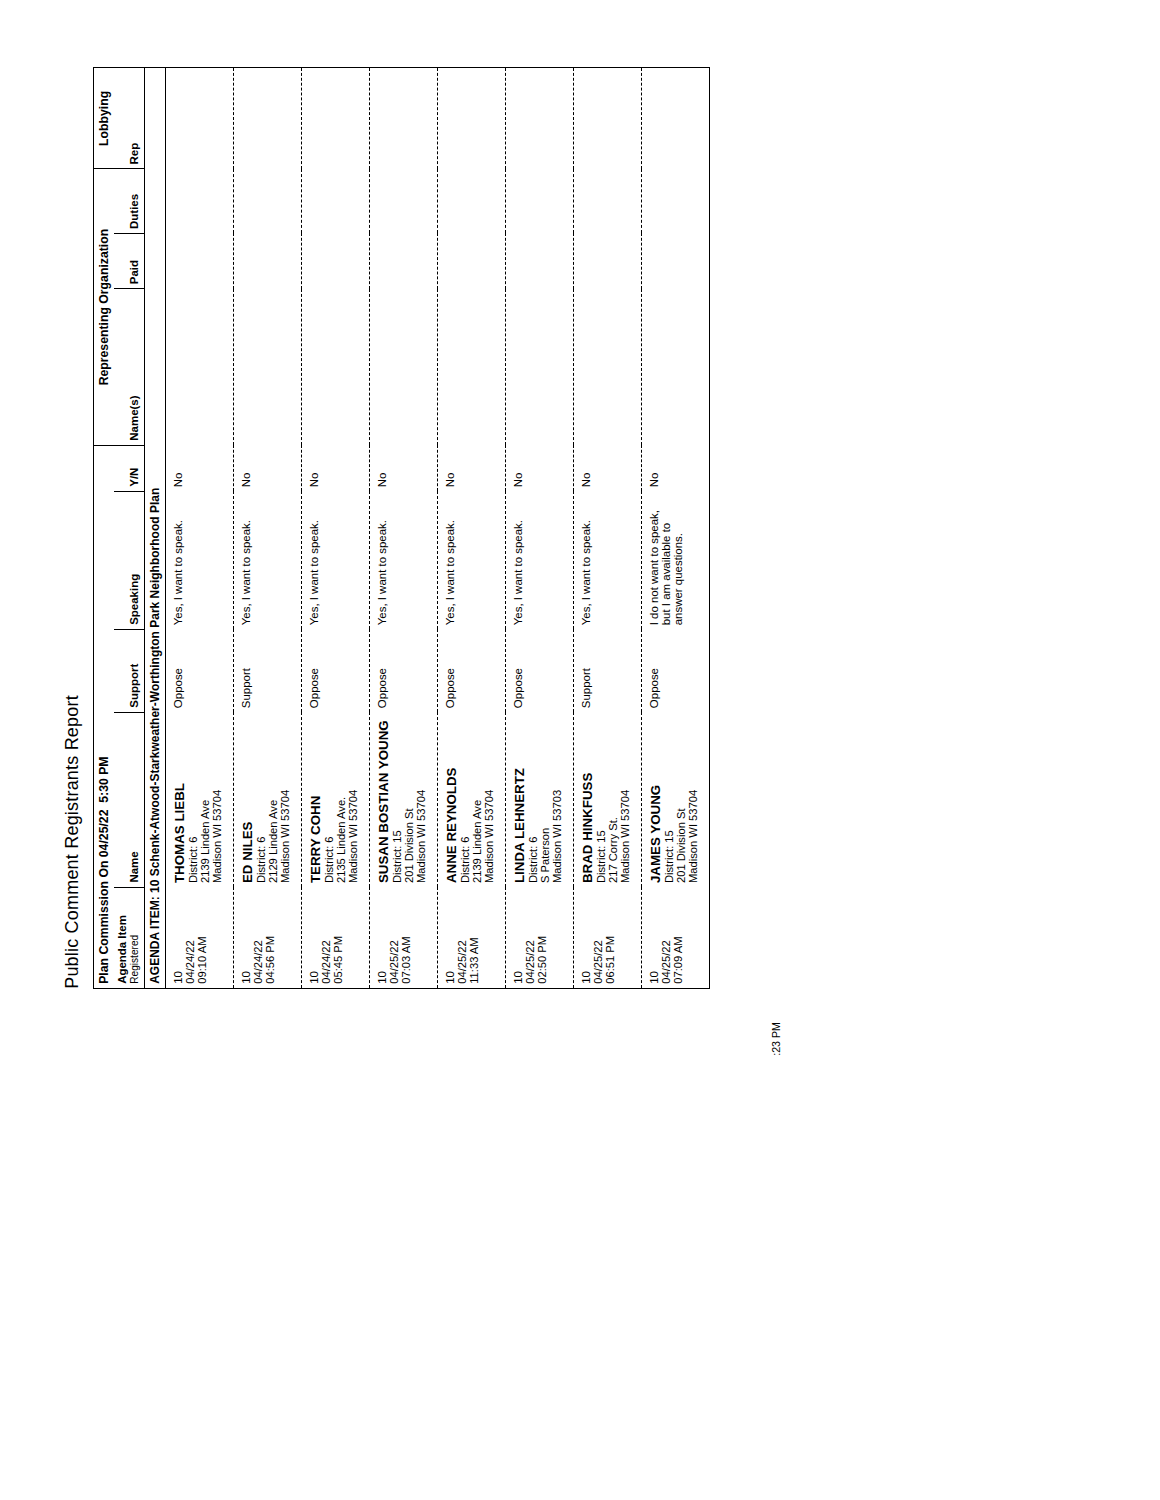Public Comment Registrants Report
| Plan Commission On 04/25/22 5:30 PM | Representing Organization | Lobbying |
| Agenda Item Registered | Name | Support | Speaking | Y/N | Name(s) | Paid | Duties | Rep |
| AGENDA ITEM: 10 Schenk-Atwood-Starkweather-Worthington Park Neighborhood Plan |
| 10 04/24/22 09:10 AM | THOMAS LIEBL District: 6 2139 Linden Ave Madison WI 53704 | Oppose | Yes, I want to speak. | No | | | | |
| 10 04/24/22 04:56 PM | ED NILES District: 6 2129 Linden Ave Madison WI 53704 | Support | Yes, I want to speak. | No | | | | |
| 10 04/24/22 05:45 PM | TERRY COHN District: 6 2135 Linden Ave. Madison WI 53704 | Oppose | Yes, I want to speak. | No | | | | |
| 10 04/25/22 07:03 AM | SUSAN BOSTIAN YOUNG District: 15 201 Division St Madison WI 53704 | Oppose | Yes, I want to speak. | No | | | | |
| 10 04/25/22 11:33 AM | ANNE REYNOLDS District: 6 2139 Linden Ave Madison WI 53704 | Oppose | Yes, I want to speak. | No | | | | |
| 10 04/25/22 02:50 PM | LINDA LEHNERTZ District: 6 S Paterson Madison WI 53703 | Oppose | Yes, I want to speak. | No | | | | |
| 10 04/25/22 06:51 PM | BRAD HINKFUSS District: 15 217 Corry St. Madison WI 53704 | Support | Yes, I want to speak. | No | | | | |
| 10 04/25/22 07:09 AM | JAMES YOUNG District: 15 201 Division St Madison WI 53704 | Oppose | I do not want to speak, but I am available to answer questions. | No | | | | |
Report: Council\PublicComment-AgendaItemAlderVersion Executed: 4/25/2022 7:15:23 PM